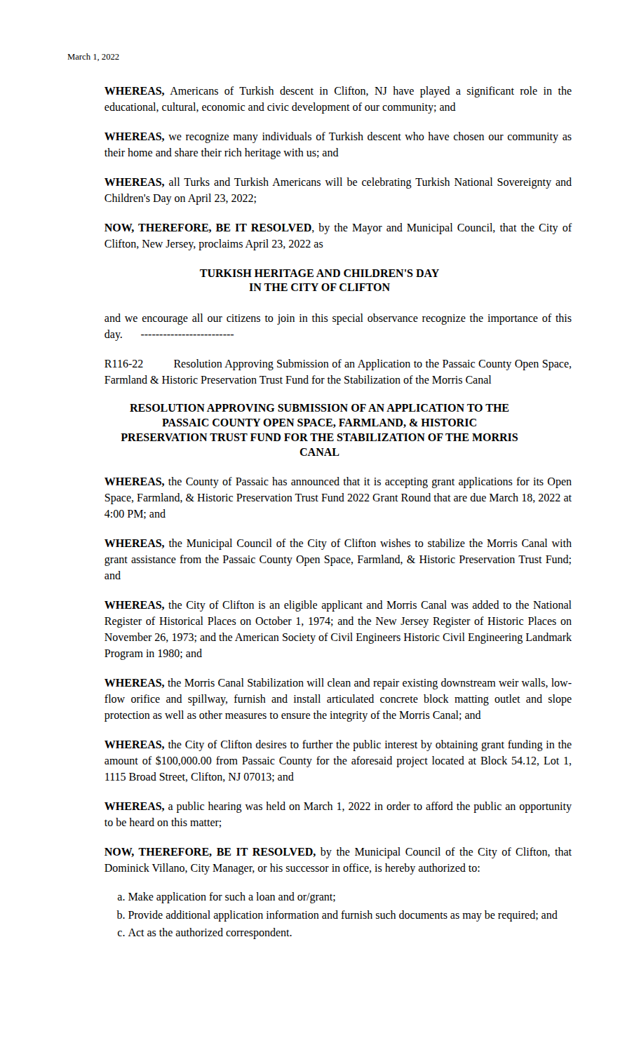March 1, 2022
WHEREAS, Americans of Turkish descent in Clifton, NJ have played a significant role in the educational, cultural, economic and civic development of our community; and
WHEREAS, we recognize many individuals of Turkish descent who have chosen our community as their home and share their rich heritage with us; and
WHEREAS, all Turks and Turkish Americans will be celebrating Turkish National Sovereignty and Children's Day on April 23, 2022;
NOW, THEREFORE, BE IT RESOLVED, by the Mayor and Municipal Council, that the City of Clifton, New Jersey, proclaims April 23, 2022 as
TURKISH HERITAGE AND CHILDREN'S DAY
IN THE CITY OF CLIFTON
and we encourage all our citizens to join in this special observance recognize the importance of this day.-------------------------
R116-22 Resolution Approving Submission of an Application to the Passaic County Open Space, Farmland & Historic Preservation Trust Fund for the Stabilization of the Morris Canal
RESOLUTION APPROVING SUBMISSION OF AN APPLICATION TO THE
PASSAIC COUNTY OPEN SPACE, FARMLAND, & HISTORIC
PRESERVATION TRUST FUND FOR THE STABILIZATION OF THE MORRIS
CANAL
WHEREAS, the County of Passaic has announced that it is accepting grant applications for its Open Space, Farmland, & Historic Preservation Trust Fund 2022 Grant Round that are due March 18, 2022 at 4:00 PM; and
WHEREAS, the Municipal Council of the City of Clifton wishes to stabilize the Morris Canal with grant assistance from the Passaic County Open Space, Farmland, & Historic Preservation Trust Fund; and
WHEREAS, the City of Clifton is an eligible applicant and Morris Canal was added to the National Register of Historical Places on October 1, 1974; and the New Jersey Register of Historic Places on November 26, 1973; and the American Society of Civil Engineers Historic Civil Engineering Landmark Program in 1980; and
WHEREAS, the Morris Canal Stabilization will clean and repair existing downstream weir walls, low-flow orifice and spillway, furnish and install articulated concrete block matting outlet and slope protection as well as other measures to ensure the integrity of the Morris Canal; and
WHEREAS, the City of Clifton desires to further the public interest by obtaining grant funding in the amount of $100,000.00 from Passaic County for the aforesaid project located at Block 54.12, Lot 1, 1115 Broad Street, Clifton, NJ 07013; and
WHEREAS, a public hearing was held on March 1, 2022 in order to afford the public an opportunity to be heard on this matter;
NOW, THEREFORE, BE IT RESOLVED, by the Municipal Council of the City of Clifton, that Dominick Villano, City Manager, or his successor in office, is hereby authorized to:
Make application for such a loan and or/grant;
Provide additional application information and furnish such documents as may be required; and
Act as the authorized correspondent.